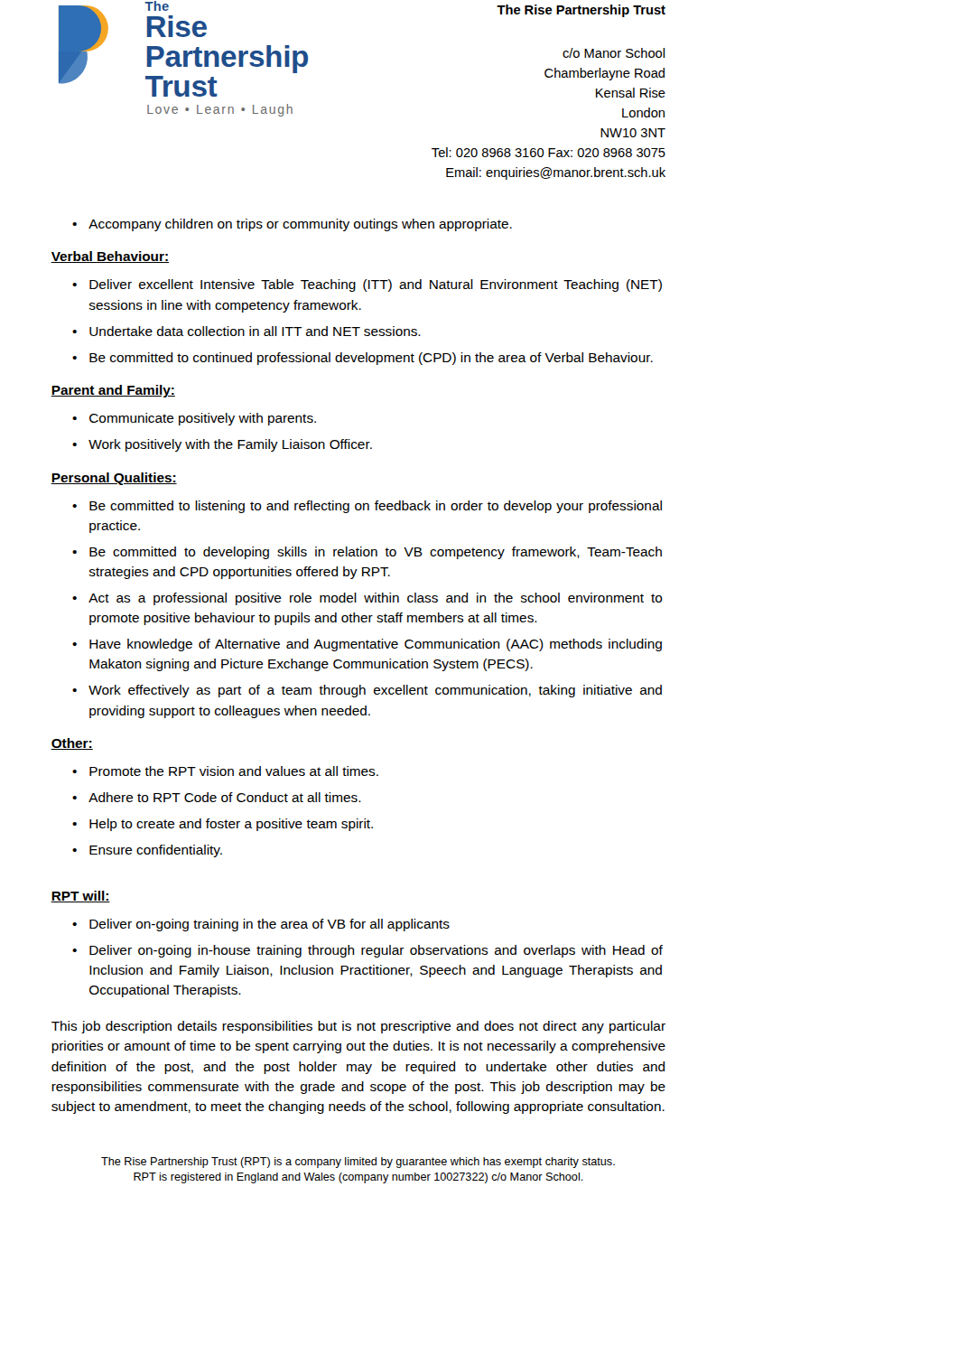The
Rise
Partnership
Trust
Love • Learn • Laugh
The Rise Partnership Trust c/o Manor School
Chamberlayne Road
Kensal Rise
London
NW10 3NT
Tel: 020 8968 3160 Fax: 020 8968 3075
Email: enquiries@manor.brent.sch.uk
Accompany children on trips or community outings when appropriate.
Verbal Behaviour:
Deliver excellent Intensive Table Teaching (ITT) and Natural Environment Teaching (NET) sessions in line with competency framework.
Undertake data collection in all ITT and NET sessions.
Be committed to continued professional development (CPD) in the area of Verbal Behaviour.
Parent and Family:
Communicate positively with parents.
Work positively with the Family Liaison Officer.
Personal Qualities:
Be committed to listening to and reflecting on feedback in order to develop your professional practice.
Be committed to developing skills in relation to VB competency framework, Team-Teach strategies and CPD opportunities offered by RPT.
Act as a professional positive role model within class and in the school environment to promote positive behaviour to pupils and other staff members at all times.
Have knowledge of Alternative and Augmentative Communication (AAC) methods including Makaton signing and Picture Exchange Communication System (PECS).
Work effectively as part of a team through excellent communication, taking initiative and providing support to colleagues when needed.
Other:
Promote the RPT vision and values at all times.
Adhere to RPT Code of Conduct at all times.
Help to create and foster a positive team spirit.
Ensure confidentiality.
RPT will:
Deliver on-going training in the area of VB for all applicants
Deliver on-going in-house training through regular observations and overlaps with Head of Inclusion and Family Liaison, Inclusion Practitioner, Speech and Language Therapists and Occupational Therapists.
This job description details responsibilities but is not prescriptive and does not direct any particular priorities or amount of time to be spent carrying out the duties. It is not necessarily a comprehensive definition of the post, and the post holder may be required to undertake other duties and responsibilities commensurate with the grade and scope of the post. This job description may be subject to amendment, to meet the changing needs of the school, following appropriate consultation.
The Rise Partnership Trust (RPT) is a company limited by guarantee which has exempt charity status.
RPT is registered in England and Wales (company number 10027322) c/o Manor School.